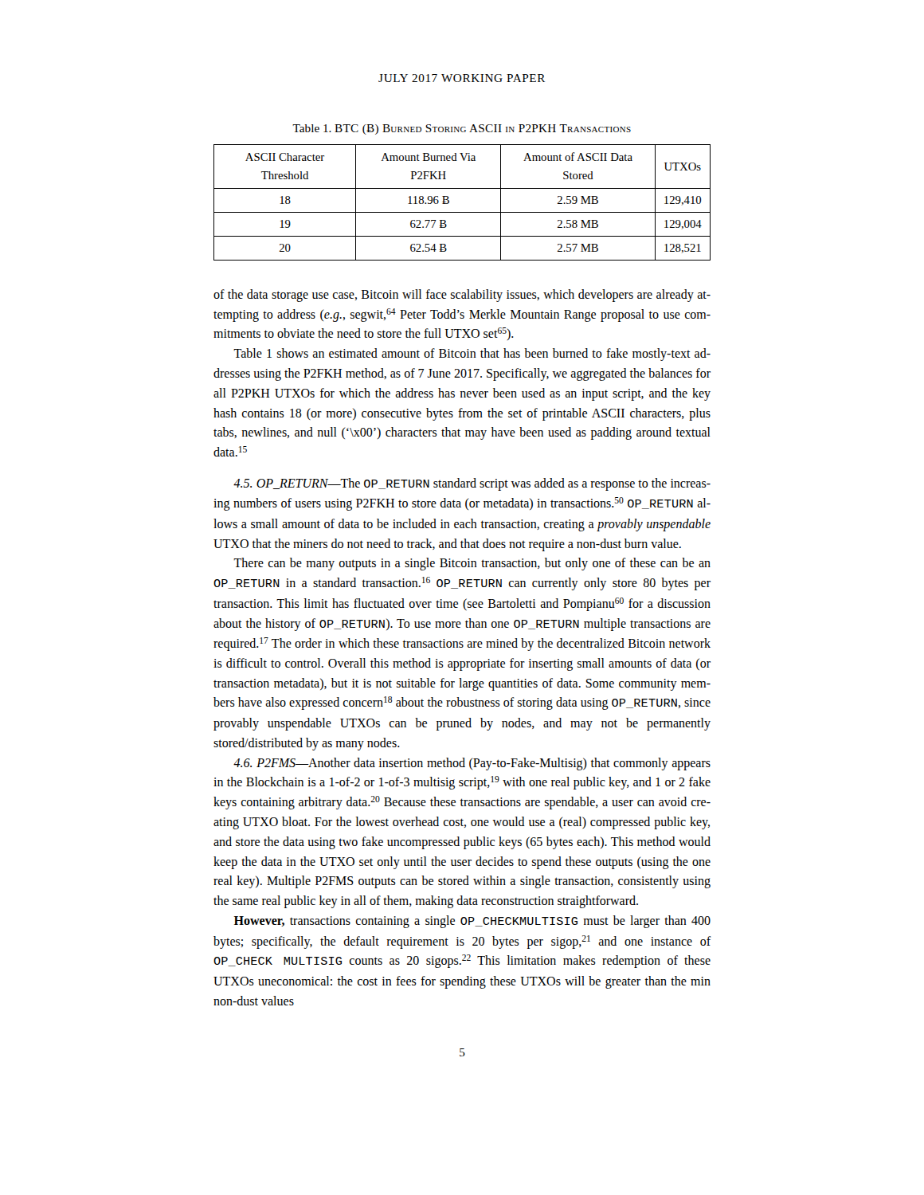JULY 2017 WORKING PAPER
Table 1. BTC ( Ƀ ) Burned Storing ASCII in P2PKH Transactions
| ASCII Character Threshold | Amount Burned Via P2FKH | Amount of ASCII Data Stored | UTXOs |
| --- | --- | --- | --- |
| 18 | 118.96 Ƀ | 2.59 MB | 129,410 |
| 19 | 62.77 Ƀ | 2.58 MB | 129,004 |
| 20 | 62.54 Ƀ | 2.57 MB | 128,521 |
of the data storage use case, Bitcoin will face scalability issues, which developers are already attempting to address (e.g., segwit,64 Peter Todd’s Merkle Mountain Range proposal to use commitments to obviate the need to store the full UTXO set65).
Table 1 shows an estimated amount of Bitcoin that has been burned to fake mostly-text addresses using the P2FKH method, as of 7 June 2017. Specifically, we aggregated the balances for all P2PKH UTXOs for which the address has never been used as an input script, and the key hash contains 18 (or more) consecutive bytes from the set of printable ASCII characters, plus tabs, newlines, and null (‘\x00’) characters that may have been used as padding around textual data.15
4.5. OP_RETURN—The OP_RETURN standard script was added as a response to the increasing numbers of users using P2FKH to store data (or metadata) in transactions.50 OP_RETURN allows a small amount of data to be included in each transaction, creating a provably unspendable UTXO that the miners do not need to track, and that does not require a non-dust burn value.
There can be many outputs in a single Bitcoin transaction, but only one of these can be an OP_RETURN in a standard transaction.16 OP_RETURN can currently only store 80 bytes per transaction. This limit has fluctuated over time (see Bartoletti and Pompianu60 for a discussion about the history of OP_RETURN). To use more than one OP_RETURN multiple transactions are required.17 The order in which these transactions are mined by the decentralized Bitcoin network is difficult to control. Overall this method is appropriate for inserting small amounts of data (or transaction metadata), but it is not suitable for large quantities of data. Some community members have also expressed concern18 about the robustness of storing data using OP_RETURN, since provably unspendable UTXOs can be pruned by nodes, and may not be permanently stored/distributed by as many nodes.
4.6. P2FMS—Another data insertion method (Pay-to-Fake-Multisig) that commonly appears in the Blockchain is a 1-of-2 or 1-of-3 multisig script,19 with one real public key, and 1 or 2 fake keys containing arbitrary data.20 Because these transactions are spendable, a user can avoid creating UTXO bloat. For the lowest overhead cost, one would use a (real) compressed public key, and store the data using two fake uncompressed public keys (65 bytes each). This method would keep the data in the UTXO set only until the user decides to spend these outputs (using the one real key). Multiple P2FMS outputs can be stored within a single transaction, consistently using the same real public key in all of them, making data reconstruction straightforward.
However, transactions containing a single OP_CHECKMULTISIG must be larger than 400 bytes; specifically, the default requirement is 20 bytes per sigop,21 and one instance of OP_CHECK MULTISIG counts as 20 sigops.22 This limitation makes redemption of these UTXOs uneconomical: the cost in fees for spending these UTXOs will be greater than the min non-dust values
5